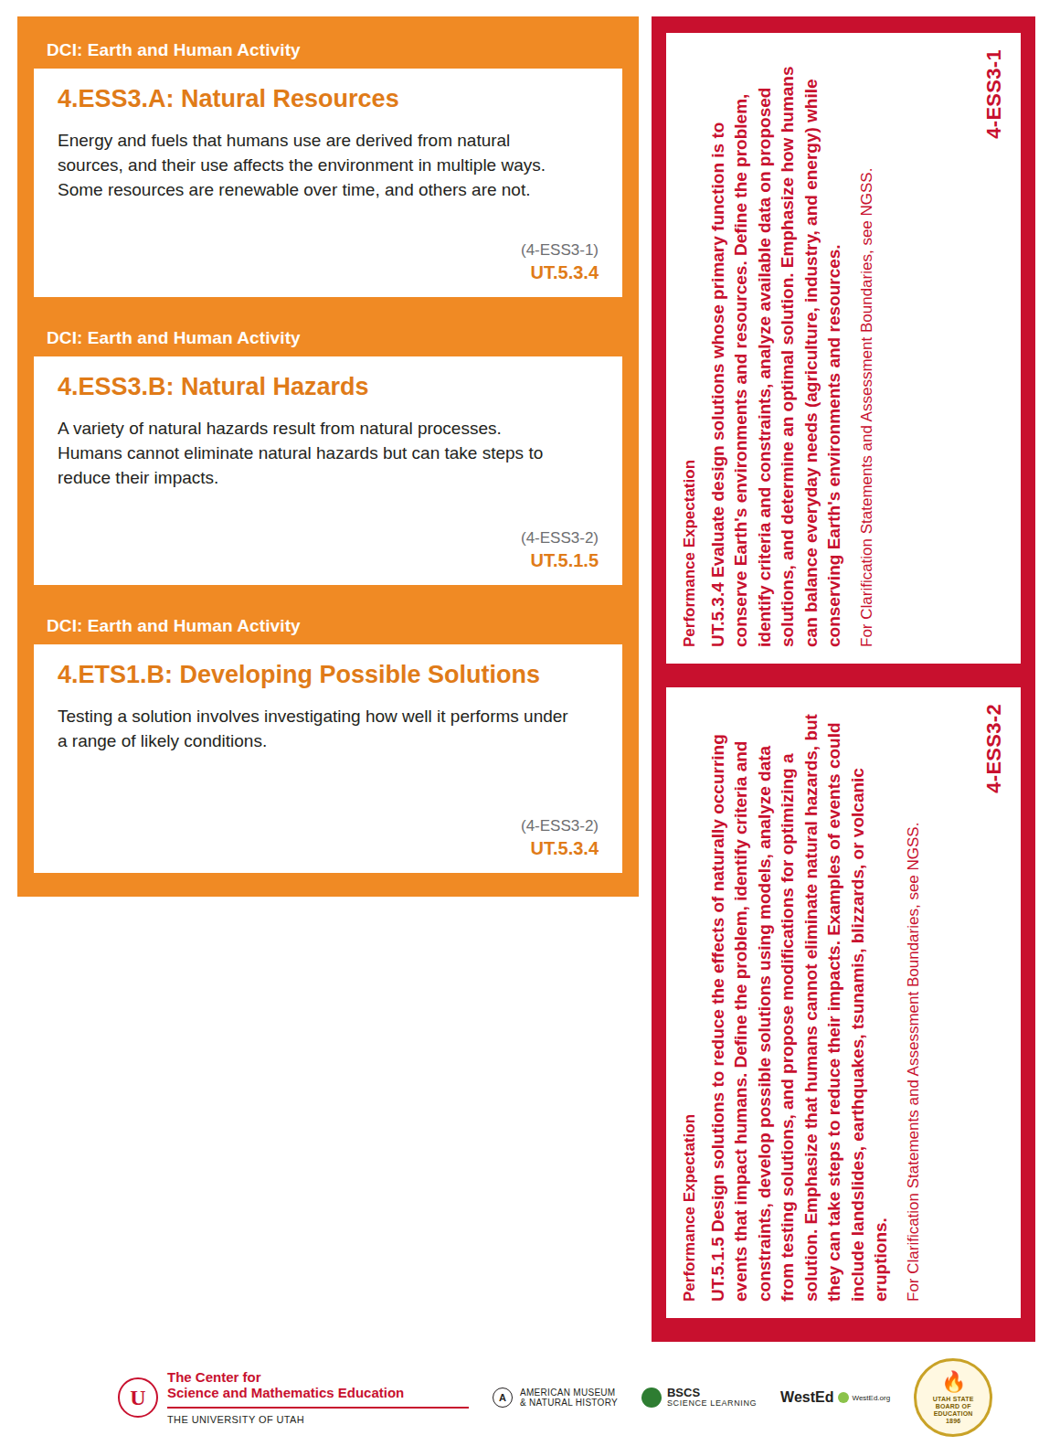DCI: Earth and Human Activity
4.ESS3.A: Natural Resources
Energy and fuels that humans use are derived from natural sources, and their use affects the environment in multiple ways. Some resources are renewable over time, and others are not.
(4-ESS3-1)
UT.5.3.4
DCI: Earth and Human Activity
4.ESS3.B: Natural Hazards
A variety of natural hazards result from natural processes. Humans cannot eliminate natural hazards but can take steps to reduce their impacts.
(4-ESS3-2)
UT.5.1.5
DCI: Earth and Human Activity
4.ETS1.B: Developing Possible Solutions
Testing a solution involves investigating how well it performs under a range of likely conditions.
(4-ESS3-2)
UT.5.3.4
Performance Expectation
UT.5.3.4 Evaluate design solutions whose primary function is to conserve Earth's environments and resources. Define the problem, identify criteria and constraints, analyze available data on proposed solutions, and determine an optimal solution. Emphasize how humans can balance everyday needs (agriculture, industry, and energy) while conserving Earth's environments and resources.
For Clarification Statements and Assessment Boundaries, see NGSS.
4-ESS3-1
Performance Expectation
UT.5.1.5 Design solutions to reduce the effects of naturally occurring events that impact humans. Define the problem, identify criteria and constraints, develop possible solutions using models, analyze data from testing solutions, and propose modifications for optimizing a solution. Emphasize that humans cannot eliminate natural hazards, but they can take steps to reduce their impacts. Examples of events could include landslides, earthquakes, tsunamis, blizzards, or volcanic eruptions.
For Clarification Statements and Assessment Boundaries, see NGSS.
4-ESS3-2
U
The Center for
Science and Mathematics Education
THE UNIVERSITY OF UTAH
A
AMERICAN MUSEUM
& NATURAL HISTORY
BSCS
SCIENCE LEARNING
WestEd
WestEd.org
🔥 UTAH STATE BOARD OF EDUCATION
1896